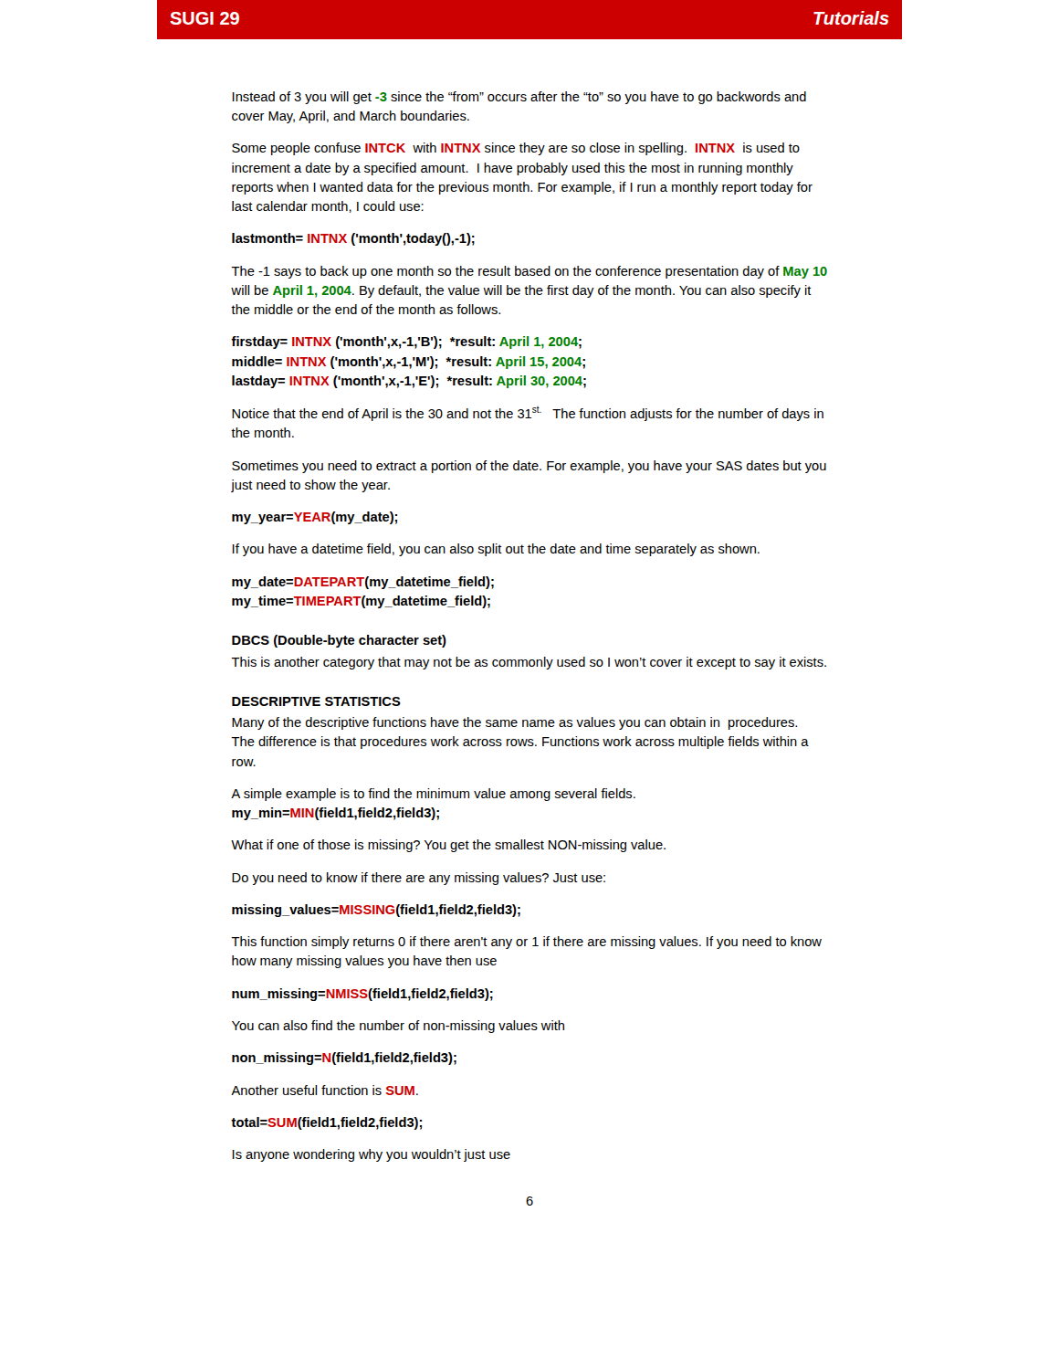SUGI 29 Tutorials
Instead of 3 you will get -3 since the “from” occurs after the “to” so you have to go backwords and cover May, April, and March boundaries.
Some people confuse INTCK with INTNX since they are so close in spelling. INTNX is used to increment a date by a specified amount. I have probably used this the most in running monthly reports when I wanted data for the previous month. For example, if I run a monthly report today for last calendar month, I could use:
lastmonth= INTNX ('month',today(),-1);
The -1 says to back up one month so the result based on the conference presentation day of May 10 will be April 1, 2004. By default, the value will be the first day of the month. You can also specify it the middle or the end of the month as follows.
firstday= INTNX ('month',x,-1,'B'); *result: April 1, 2004;
middle= INTNX ('month',x,-1,'M'); *result: April 15, 2004;
lastday= INTNX ('month',x,-1,'E'); *result: April 30, 2004;
Notice that the end of April is the 30 and not the 31st. The function adjusts for the number of days in the month.
Sometimes you need to extract a portion of the date. For example, you have your SAS dates but you just need to show the year.
my_year=YEAR(my_date);
If you have a datetime field, you can also split out the date and time separately as shown.
my_date=DATEPART(my_datetime_field);
my_time=TIMEPART(my_datetime_field);
DBCS (Double-byte character set)
This is another category that may not be as commonly used so I won’t cover it except to say it exists.
DESCRIPTIVE STATISTICS
Many of the descriptive functions have the same name as values you can obtain in procedures. The difference is that procedures work across rows. Functions work across multiple fields within a row.
A simple example is to find the minimum value among several fields.
my_min=MIN(field1,field2,field3);
What if one of those is missing? You get the smallest NON-missing value.
Do you need to know if there are any missing values? Just use:
missing_values=MISSING(field1,field2,field3);
This function simply returns 0 if there aren't any or 1 if there are missing values. If you need to know how many missing values you have then use
num_missing=NMISS(field1,field2,field3);
You can also find the number of non-missing values with
non_missing=N(field1,field2,field3);
Another useful function is SUM.
total=SUM(field1,field2,field3);
Is anyone wondering why you wouldn’t just use
6